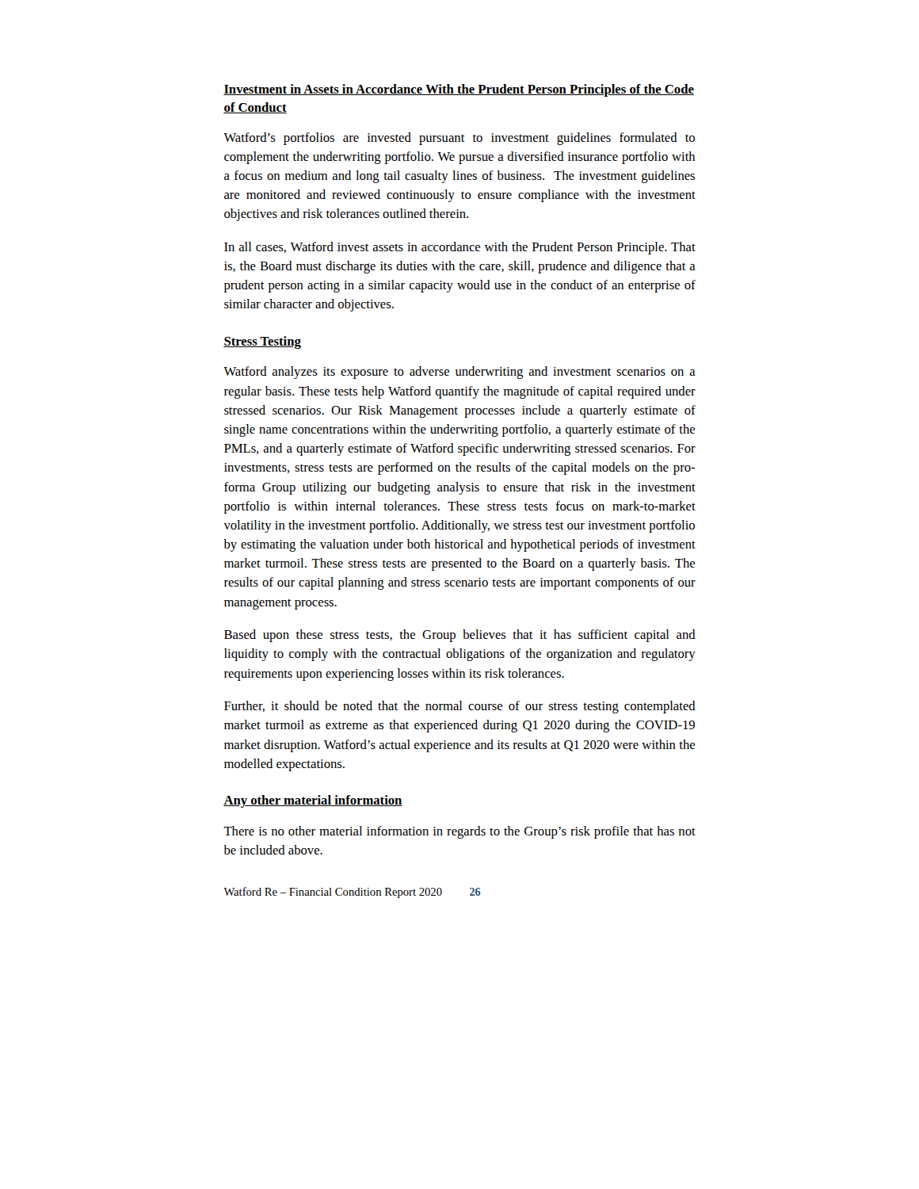Investment in Assets in Accordance With the Prudent Person Principles of the Code of Conduct
Watford’s portfolios are invested pursuant to investment guidelines formulated to complement the underwriting portfolio. We pursue a diversified insurance portfolio with a focus on medium and long tail casualty lines of business. The investment guidelines are monitored and reviewed continuously to ensure compliance with the investment objectives and risk tolerances outlined therein.
In all cases, Watford invest assets in accordance with the Prudent Person Principle. That is, the Board must discharge its duties with the care, skill, prudence and diligence that a prudent person acting in a similar capacity would use in the conduct of an enterprise of similar character and objectives.
Stress Testing
Watford analyzes its exposure to adverse underwriting and investment scenarios on a regular basis. These tests help Watford quantify the magnitude of capital required under stressed scenarios. Our Risk Management processes include a quarterly estimate of single name concentrations within the underwriting portfolio, a quarterly estimate of the PMLs, and a quarterly estimate of Watford specific underwriting stressed scenarios. For investments, stress tests are performed on the results of the capital models on the pro-forma Group utilizing our budgeting analysis to ensure that risk in the investment portfolio is within internal tolerances. These stress tests focus on mark-to-market volatility in the investment portfolio. Additionally, we stress test our investment portfolio by estimating the valuation under both historical and hypothetical periods of investment market turmoil. These stress tests are presented to the Board on a quarterly basis. The results of our capital planning and stress scenario tests are important components of our management process.
Based upon these stress tests, the Group believes that it has sufficient capital and liquidity to comply with the contractual obligations of the organization and regulatory requirements upon experiencing losses within its risk tolerances.
Further, it should be noted that the normal course of our stress testing contemplated market turmoil as extreme as that experienced during Q1 2020 during the COVID-19 market disruption. Watford’s actual experience and its results at Q1 2020 were within the modelled expectations.
Any other material information
There is no other material information in regards to the Group’s risk profile that has not be included above.
Watford Re – Financial Condition Report 2020 26